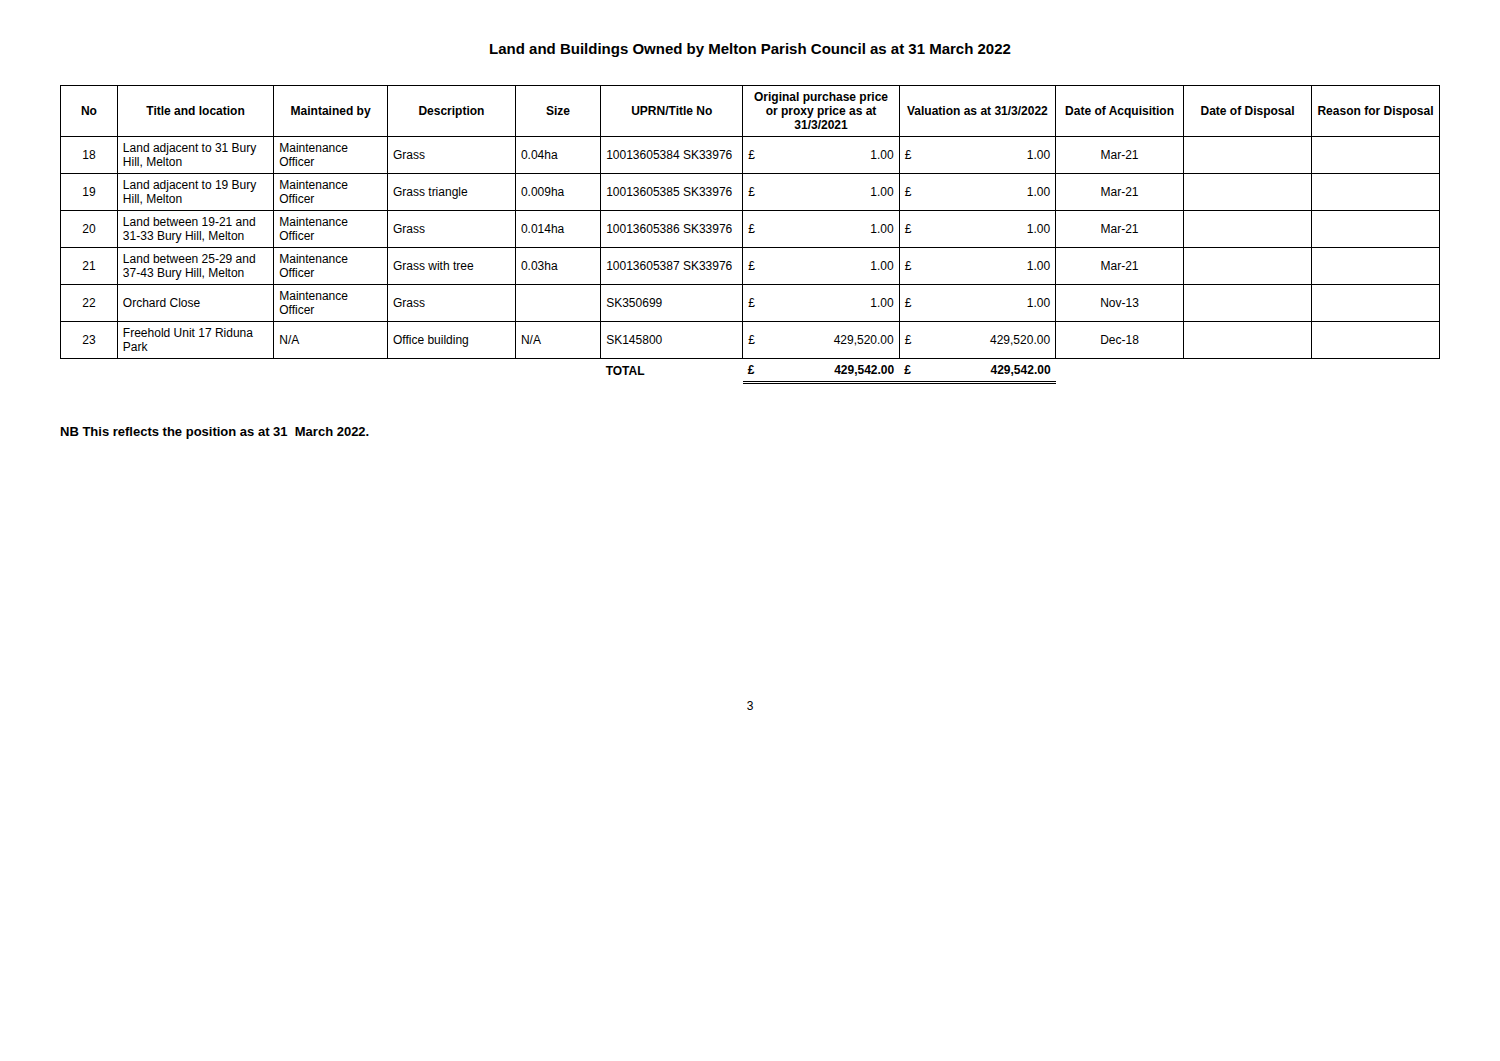Land and Buildings Owned by Melton Parish Council as at 31 March 2022
| No | Title and location | Maintained by | Description | Size | UPRN/Title No | Original purchase price or proxy price as at 31/3/2021 | Valuation as at 31/3/2022 | Date of Acquisition | Date of Disposal | Reason for Disposal |
| --- | --- | --- | --- | --- | --- | --- | --- | --- | --- | --- |
| 18 | Land adjacent to 31 Bury Hill, Melton | Maintenance Officer | Grass | 0.04ha | 10013605384 SK33976 | £ 1.00 | £ 1.00 | Mar-21 | | |
| 19 | Land adjacent to 19 Bury Hill, Melton | Maintenance Officer | Grass triangle | 0.009ha | 10013605385 SK33976 | £ 1.00 | £ 1.00 | Mar-21 | | |
| 20 | Land between 19-21 and 31-33 Bury Hill, Melton | Maintenance Officer | Grass | 0.014ha | 10013605386 SK33976 | £ 1.00 | £ 1.00 | Mar-21 | | |
| 21 | Land between 25-29 and 37-43 Bury Hill, Melton | Maintenance Officer | Grass with tree | 0.03ha | 10013605387 SK33976 | £ 1.00 | £ 1.00 | Mar-21 | | |
| 22 | Orchard Close | Maintenance Officer | Grass | | SK350699 | £ 1.00 | £ 1.00 | Nov-13 | | |
| 23 | Freehold Unit 17 Riduna Park | N/A | Office building | N/A | SK145800 | £ 429,520.00 | £ 429,520.00 | Dec-18 | | |
| | | | | | TOTAL | £ 429,542.00 | £ 429,542.00 | | | |
NB This reflects the position as at 31 March 2022.
3